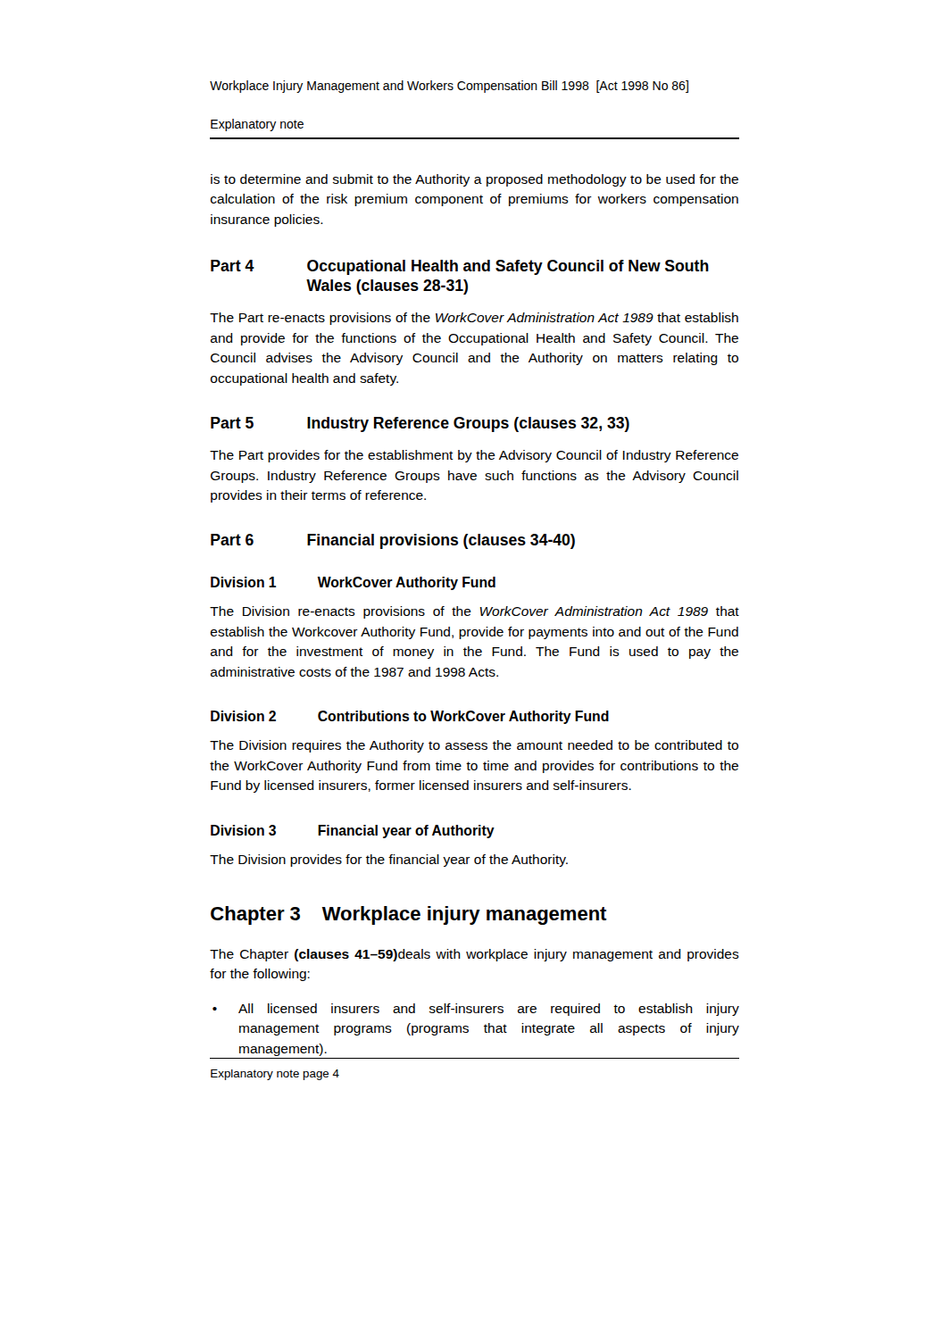Workplace Injury Management and Workers Compensation Bill 1998 [Act 1998 No 86]
Explanatory note
is to determine and submit to the Authority a proposed methodology to be used for the calculation of the risk premium component of premiums for workers compensation insurance policies.
Part 4 Occupational Health and Safety Council of New South Wales (clauses 28-31)
The Part re-enacts provisions of the WorkCover Administration Act 1989 that establish and provide for the functions of the Occupational Health and Safety Council. The Council advises the Advisory Council and the Authority on matters relating to occupational health and safety.
Part 5 Industry Reference Groups (clauses 32, 33)
The Part provides for the establishment by the Advisory Council of Industry Reference Groups. Industry Reference Groups have such functions as the Advisory Council provides in their terms of reference.
Part 6 Financial provisions (clauses 34-40)
Division 1 WorkCover Authority Fund
The Division re-enacts provisions of the WorkCover Administration Act 1989 that establish the Workcover Authority Fund, provide for payments into and out of the Fund and for the investment of money in the Fund. The Fund is used to pay the administrative costs of the 1987 and 1998 Acts.
Division 2 Contributions to WorkCover Authority Fund
The Division requires the Authority to assess the amount needed to be contributed to the WorkCover Authority Fund from time to time and provides for contributions to the Fund by licensed insurers, former licensed insurers and self-insurers.
Division 3 Financial year of Authority
The Division provides for the financial year of the Authority.
Chapter 3 Workplace injury management
The Chapter (clauses 41–59) deals with workplace injury management and provides for the following:
•All licensed insurers and self-insurers are required to establish injury management programs (programs that integrate all aspects of injury management).
Explanatory note page 4